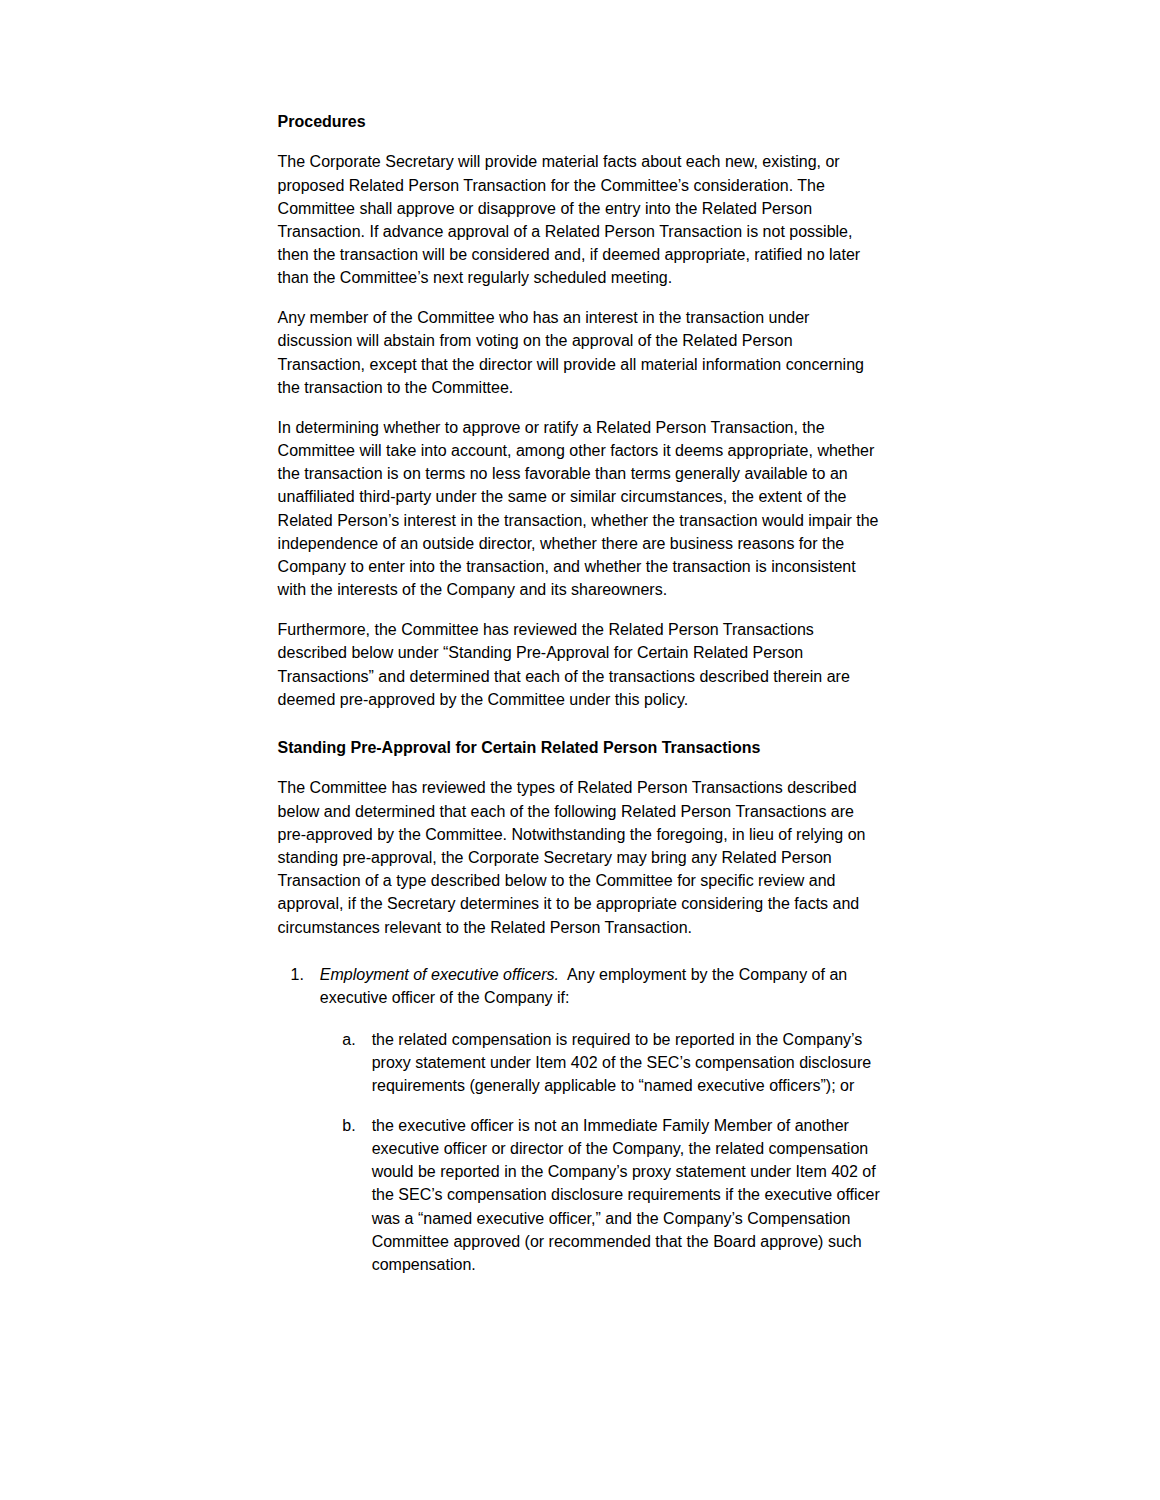Procedures
The Corporate Secretary will provide material facts about each new, existing, or proposed Related Person Transaction for the Committee’s consideration. The Committee shall approve or disapprove of the entry into the Related Person Transaction. If advance approval of a Related Person Transaction is not possible, then the transaction will be considered and, if deemed appropriate, ratified no later than the Committee’s next regularly scheduled meeting.
Any member of the Committee who has an interest in the transaction under discussion will abstain from voting on the approval of the Related Person Transaction, except that the director will provide all material information concerning the transaction to the Committee.
In determining whether to approve or ratify a Related Person Transaction, the Committee will take into account, among other factors it deems appropriate, whether the transaction is on terms no less favorable than terms generally available to an unaffiliated third-party under the same or similar circumstances, the extent of the Related Person’s interest in the transaction, whether the transaction would impair the independence of an outside director, whether there are business reasons for the Company to enter into the transaction, and whether the transaction is inconsistent with the interests of the Company and its shareowners.
Furthermore, the Committee has reviewed the Related Person Transactions described below under “Standing Pre-Approval for Certain Related Person Transactions” and determined that each of the transactions described therein are deemed pre-approved by the Committee under this policy.
Standing Pre-Approval for Certain Related Person Transactions
The Committee has reviewed the types of Related Person Transactions described below and determined that each of the following Related Person Transactions are pre-approved by the Committee. Notwithstanding the foregoing, in lieu of relying on standing pre-approval, the Corporate Secretary may bring any Related Person Transaction of a type described below to the Committee for specific review and approval, if the Secretary determines it to be appropriate considering the facts and circumstances relevant to the Related Person Transaction.
Employment of executive officers. Any employment by the Company of an executive officer of the Company if:
the related compensation is required to be reported in the Company’s proxy statement under Item 402 of the SEC’s compensation disclosure requirements (generally applicable to “named executive officers”); or
the executive officer is not an Immediate Family Member of another executive officer or director of the Company, the related compensation would be reported in the Company’s proxy statement under Item 402 of the SEC’s compensation disclosure requirements if the executive officer was a “named executive officer,” and the Company’s Compensation Committee approved (or recommended that the Board approve) such compensation.